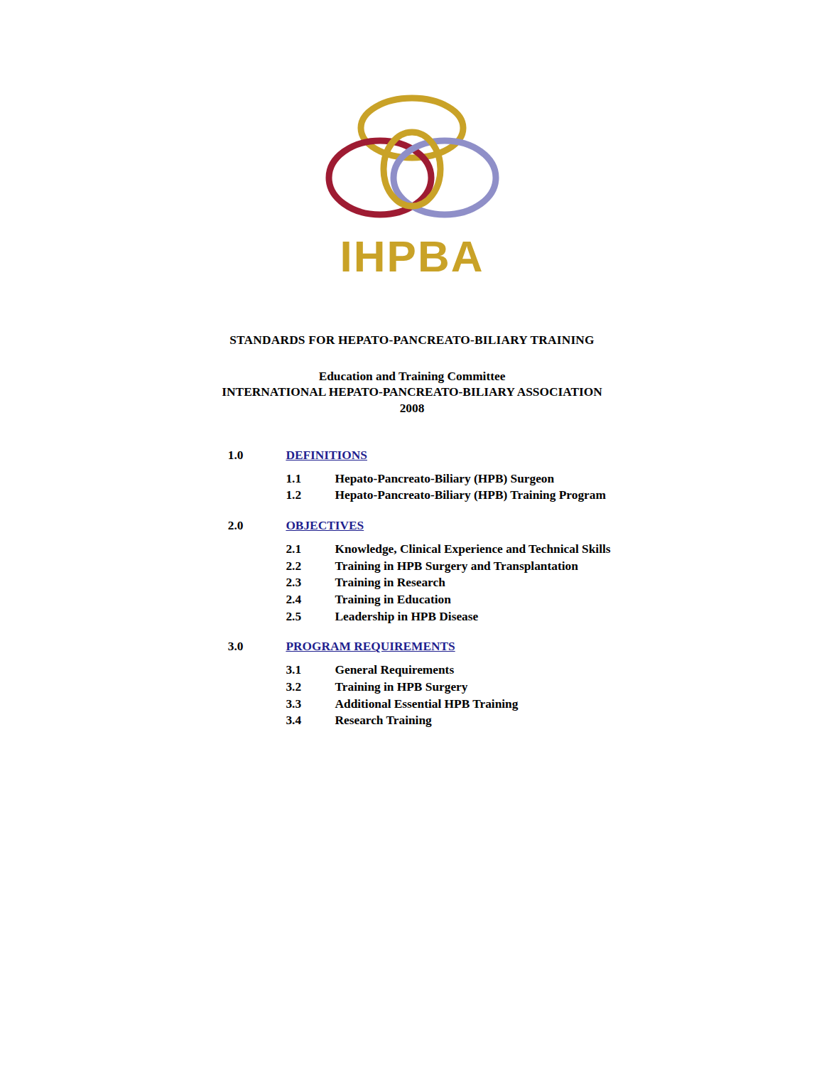IHPBA
Standards for Hepato-Pancreato-Biliary Training
Education and Training Committee INTERNATIONAL HEPATO-PANCREATO-BILIARY ASSOCIATION 2008
1.0
DEFINITIONS
1.1
Hepato-Pancreato-Biliary (HPB) Surgeon
1.2
Hepato-Pancreato-Biliary (HPB) Training Program
2.0
OBJECTIVES
2.1
Knowledge, Clinical Experience and Technical Skills
2.2
Training in HPB Surgery and Transplantation
2.3
Training in Research
2.4
Training in Education
2.5
Leadership in HPB Disease
3.0
PROGRAM REQUIREMENTS
3.1
General Requirements
3.2
Training in HPB Surgery
3.3
Additional Essential HPB Training
3.4
Research Training